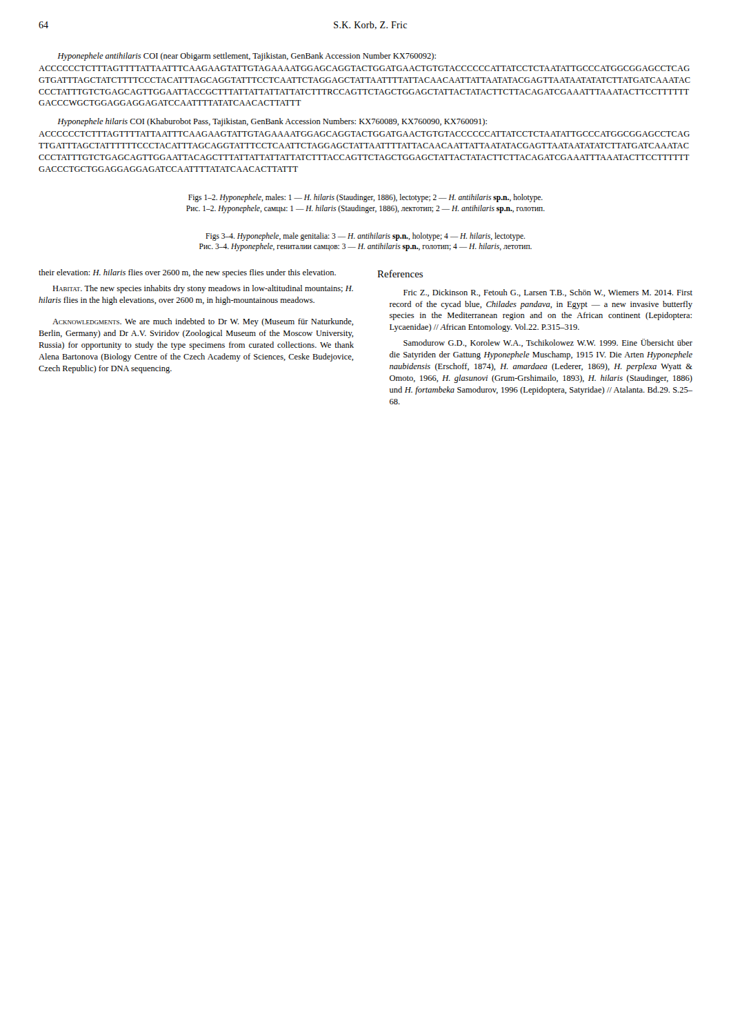64
S.K. Korb, Z. Fric
Hyponephele antihilaris COI (near Obigarm settlement, Tajikistan, GenBank Accession Number KX760092):
ACCCCCCTCTTTAGTTTTATTAATTTCAAGAAGTATTGTAGAAAATGGAGCAGGTACTGGATGAACTGTGTACCCCCCATTATCCTCTAATATTGCCCATGGCGGAGCCTCAGGTGATTTAGCTATCTTTTCCCTACATTTAGCAGGTATTTCCTCAATTCTAGGAGCTATTAATTTTATTACAACAATTATTAATATACGAGTTAATAATATATCTTATGATCAAATACCCCTATTTGTCTGAGCAGTTGGAATTACCGCTTTATTATTATTATTATCTTTRCCAGTTCTAGCTGGAGCTATTACTATACTTCTTACAGATCGAAATTTAAATACTTCCTTTTTTGACCCWGCTGGAGGAGGAGATCCAATTTTATATCAACACTTATTT
Hyponephele hilaris COI (Khaburobot Pass, Tajikistan, GenBank Accession Numbers: KX760089, KX760090, KX760091):
ACCCCCCTCTTTAGTTTTATTAATTTCAAGAAGTATTGTAGAAAATGGAGCAGGTACTGGATGAACTGTGTACCCCCCATTATCCTCTAATATTGCCCATGGCGGAGCCTCAGTTGATTTAGCTATTTTTTCCCTACATTTAGCAGGTATTTCCTCAATTCTAGGAGCTATTAATTTTATTACAACAATTATTAATATACGAGTTAATAATATATCTTATGATCAAATACCCCTATTTGTCTGAGCAGTTGGAATTACAGCTTTATTATTATTATTATCTTTACCAGTTCTAGCTGGAGCTATTACTATACTTCTTACAGATCGAAATTTAAATACTTCCTTTTTTGACCCTGCTGGAGGAGGAGATCCAATTTTATATCAACACTTATTT
Figs 1–2. Hyponephele, males: 1 — H. hilaris (Staudinger, 1886), lectotype; 2 — H. antihilaris sp.n., holotype.
Рис. 1–2. Hyponephele, самцы: 1 — H. hilaris (Staudinger, 1886), лектотип; 2 — H. antihilaris sp.n., голотип.
Figs 3–4. Hyponephele, male genitalia: 3 — H. antihilaris sp.n., holotype; 4 — H. hilaris, lectotype.
Рис. 3–4. Hyponephele, гениталии самцов: 3 — H. antihilaris sp.n., голотип; 4 — H. hilaris, летотип.
their elevation: H. hilaris flies over 2600 m, the new species flies under this elevation.
Habitat. The new species inhabits dry stony meadows in low-altitudinal mountains; H. hilaris flies in the high elevations, over 2600 m, in high-mountainous meadows.
Acknowledgments. We are much indebted to Dr W. Mey (Museum für Naturkunde, Berlin, Germany) and Dr A.V. Sviridov (Zoological Museum of the Moscow University, Russia) for opportunity to study the type specimens from curated collections. We thank Alena Bartonova (Biology Centre of the Czech Academy of Sciences, Ceske Budejovice, Czech Republic) for DNA sequencing.
References
Fric Z., Dickinson R., Fetouh G., Larsen T.B., Schön W., Wiemers M. 2014. First record of the cycad blue, Chilades pandava, in Egypt — a new invasive butterfly species in the Mediterranean region and on the African continent (Lepidoptera: Lycaenidae) // African Entomology. Vol.22. P.315–319.
Samodurow G.D., Korolew W.A., Tschikolowez W.W. 1999. Eine Übersicht über die Satyriden der Gattung Hyponephele Muschamp, 1915 IV. Die Arten Hyponephele naubidensis (Erschoff, 1874), H. amardaea (Lederer, 1869), H. perplexa Wyatt & Omoto, 1966, H. glasunovi (Grum-Grshimailo, 1893), H. hilaris (Staudinger, 1886) und H. fortambeka Samodurov, 1996 (Lepidoptera, Satyridae) // Atalanta. Bd.29. S.25–68.